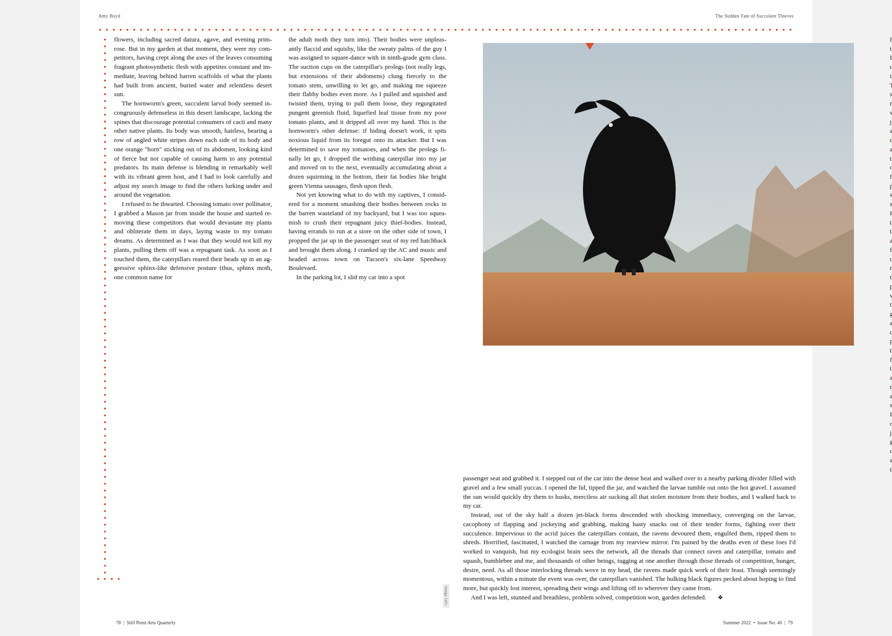Amy Boyd
The Sudden Fate of Succulent Thieves
flowers, including sacred datura, agave, and evening primrose. But in my garden at that moment, they were my competitors, having crept along the axes of the leaves consuming fragrant photosynthetic flesh with appetites constant and immediate, leaving behind barren scaffolds of what the plants had built from ancient, buried water and relentless desert sun.
The hornworm's green, succulent larval body seemed incongruously defenseless in this desert landscape, lacking the spines that discourage potential consumers of cacti and many other native plants. Its body was smooth, hairless, bearing a row of angled white stripes down each side of its body and one orange "horn" sticking out of its abdomen, looking kind of fierce but not capable of causing harm to any potential predators. Its main defense is blending in remarkably well with its vibrant green host, and I had to look carefully and adjust my search image to find the others lurking under and around the vegetation.
I refused to be thwarted. Choosing tomato over pollinator, I grabbed a Mason jar from inside the house and started removing these competitors that would devastate my plants and obliterate them in days, laying waste to my tomato dreams. As determined as I was that they would not kill my plants, pulling them off was a repugnant task. As soon as I touched them, the caterpillars reared their heads up in an aggressive sphinx-like defensive posture (thus, sphinx moth, one common name for
the adult moth they turn into). Their bodies were unpleasantly flaccid and squishy, like the sweaty palms of the guy I was assigned to square-dance with in ninth-grade gym class. The suction cups on the caterpillar's prolegs (not really legs, but extensions of their abdomens) clung fiercely to the tomato stem, unwilling to let go, and making me squeeze their flabby bodies even more. As I pulled and squished and twisted them, trying to pull them loose, they regurgitated pungent greenish fluid, liquefied leaf tissue from my poor tomato plants, and it dripped all over my hand. This is the hornworm's other defense: if hiding doesn't work, it spits noxious liquid from its foregut onto its attacker. But I was determined to save my tomatoes, and when the prolegs finally let go, I dropped the writhing caterpillar into my jar and moved on to the next, eventually accumulating about a dozen squirming in the bottom, their fat bodies like bright green Vienna sausages, flesh upon flesh.
Not yet knowing what to do with my captives, I considered for a moment smashing their bodies between rocks in the barren wasteland of my backyard, but I was too squeamish to crush their repugnant juicy thief-bodies. Instead, having errands to run at a store on the other side of town, I propped the jar up in the passenger seat of my red hatchback and brought them along. I cranked up the AC and music and headed across town on Tucson's six-lane Speedway Boulevard.
In the parking lot, I slid my car into a spot
far from the door. Living under the intense Tucson sun taught me that walking just about any distance is a fair tradeoff if one can find a parking spot in the shade, and I got lucky that day; there was a spot just for me under a mesquite that provided a worthy, though not generous, amount of cover. I parked in that fortunate thin shade and, ready to go in and do my shopping, I looked over at the jar of thick green caterpillars sitting on the
passenger seat and grabbed it. I stepped out of the car into the dense heat and walked over to a nearby parking divider filled with gravel and a few small yuccas. I opened the lid, tipped the jar, and watched the larvae tumble out onto the hot gravel. I assumed the sun would quickly dry them to husks, merciless air sucking all that stolen moisture from their bodies, and I walked back to my car.
Instead, out of the sky half a dozen jet-black forms descended with shocking immediacy, converging on the larvae, cacophony of flapping and jockeying and grabbing, making hasty snacks out of their tender forms, fighting over their succulence. Impervious to the acrid juices the caterpillars contain, the ravens devoured them, engulfed them, ripped them to shreds. Horrified, fascinated, I watched the carnage from my rearview mirror. I'm pained by the deaths even of these foes I'd worked to vanquish, but my ecologist brain sees the network, all the threads that connect raven and caterpillar, tomato and squash, bumblebee and me, and thousands of other beings, tugging at one another through those threads of competition, hunger, desire, need. As all those interlocking threads wove in my head, the ravens made quick work of their feast. Though seemingly momentous, within a minute the event was over, the caterpillars vanished. The hulking black figures pecked about hoping to find more, but quickly lost interest, spreading their wings and lifting off to wherever they came from.
And I was left, stunned and breathless, problem solved, competition won, garden defended. ❖
image info
78 | Still Point Arts Quarterly
Summer 2022 • Issue No. 46 | 79